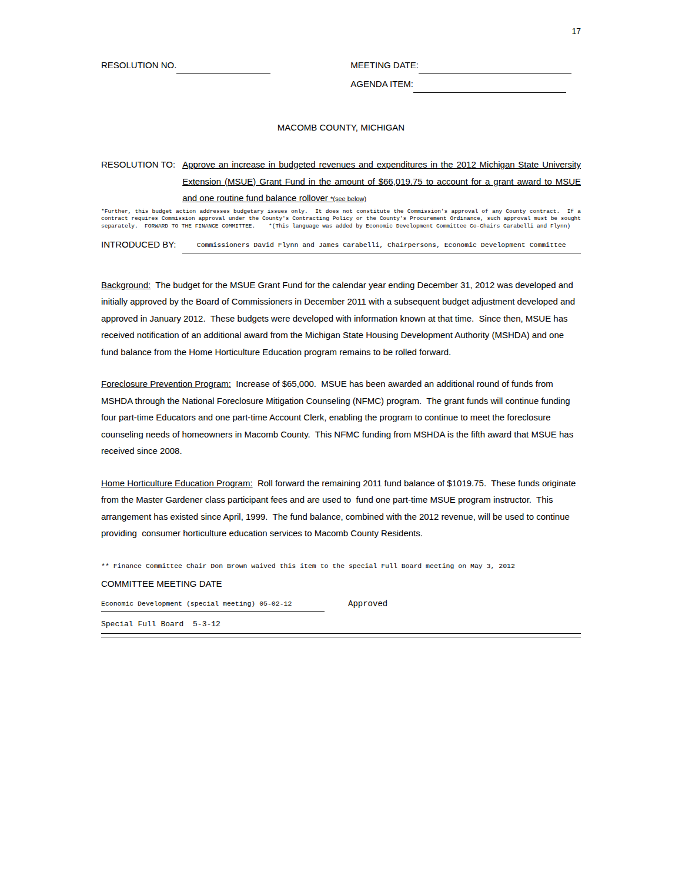17
RESOLUTION NO.
MEETING DATE:
AGENDA ITEM:
MACOMB COUNTY, MICHIGAN
RESOLUTION TO:
Approve an increase in budgeted revenues and expenditures in the 2012 Michigan State University Extension (MSUE) Grant Fund in the amount of $66,019.75 to account for a grant award to MSUE and one routine fund balance rollover *(see below)
*Further, this budget action addresses budgetary issues only. It does not constitute the Commission's approval of any County contract. If a contract requires Commission approval under the County's Contracting Policy or the County's Procurement Ordinance, such approval must be sought separately. FORWARD TO THE FINANCE COMMITTEE. *(This language was added by Economic Development Committee Co-Chairs Carabelli and Flynn)
INTRODUCED BY:
Commissioners David Flynn and James Carabelli, Chairpersons, Economic Development Committee
Background: The budget for the MSUE Grant Fund for the calendar year ending December 31, 2012 was developed and initially approved by the Board of Commissioners in December 2011 with a subsequent budget adjustment developed and approved in January 2012. These budgets were developed with information known at that time. Since then, MSUE has received notification of an additional award from the Michigan State Housing Development Authority (MSHDA) and one fund balance from the Home Horticulture Education program remains to be rolled forward.
Foreclosure Prevention Program: Increase of $65,000. MSUE has been awarded an additional round of funds from MSHDA through the National Foreclosure Mitigation Counseling (NFMC) program. The grant funds will continue funding four part-time Educators and one part-time Account Clerk, enabling the program to continue to meet the foreclosure counseling needs of homeowners in Macomb County. This NFMC funding from MSHDA is the fifth award that MSUE has received since 2008.
Home Horticulture Education Program: Roll forward the remaining 2011 fund balance of $1019.75. These funds originate from the Master Gardener class participant fees and are used to fund one part-time MSUE program instructor. This arrangement has existed since April, 1999. The fund balance, combined with the 2012 revenue, will be used to continue providing consumer horticulture education services to Macomb County Residents.
** Finance Committee Chair Don Brown waived this item to the special Full Board meeting on May 3, 2012
COMMITTEE MEETING DATE
Economic Development (special meeting) 05-02-12
Approved
Special Full Board 5-3-12